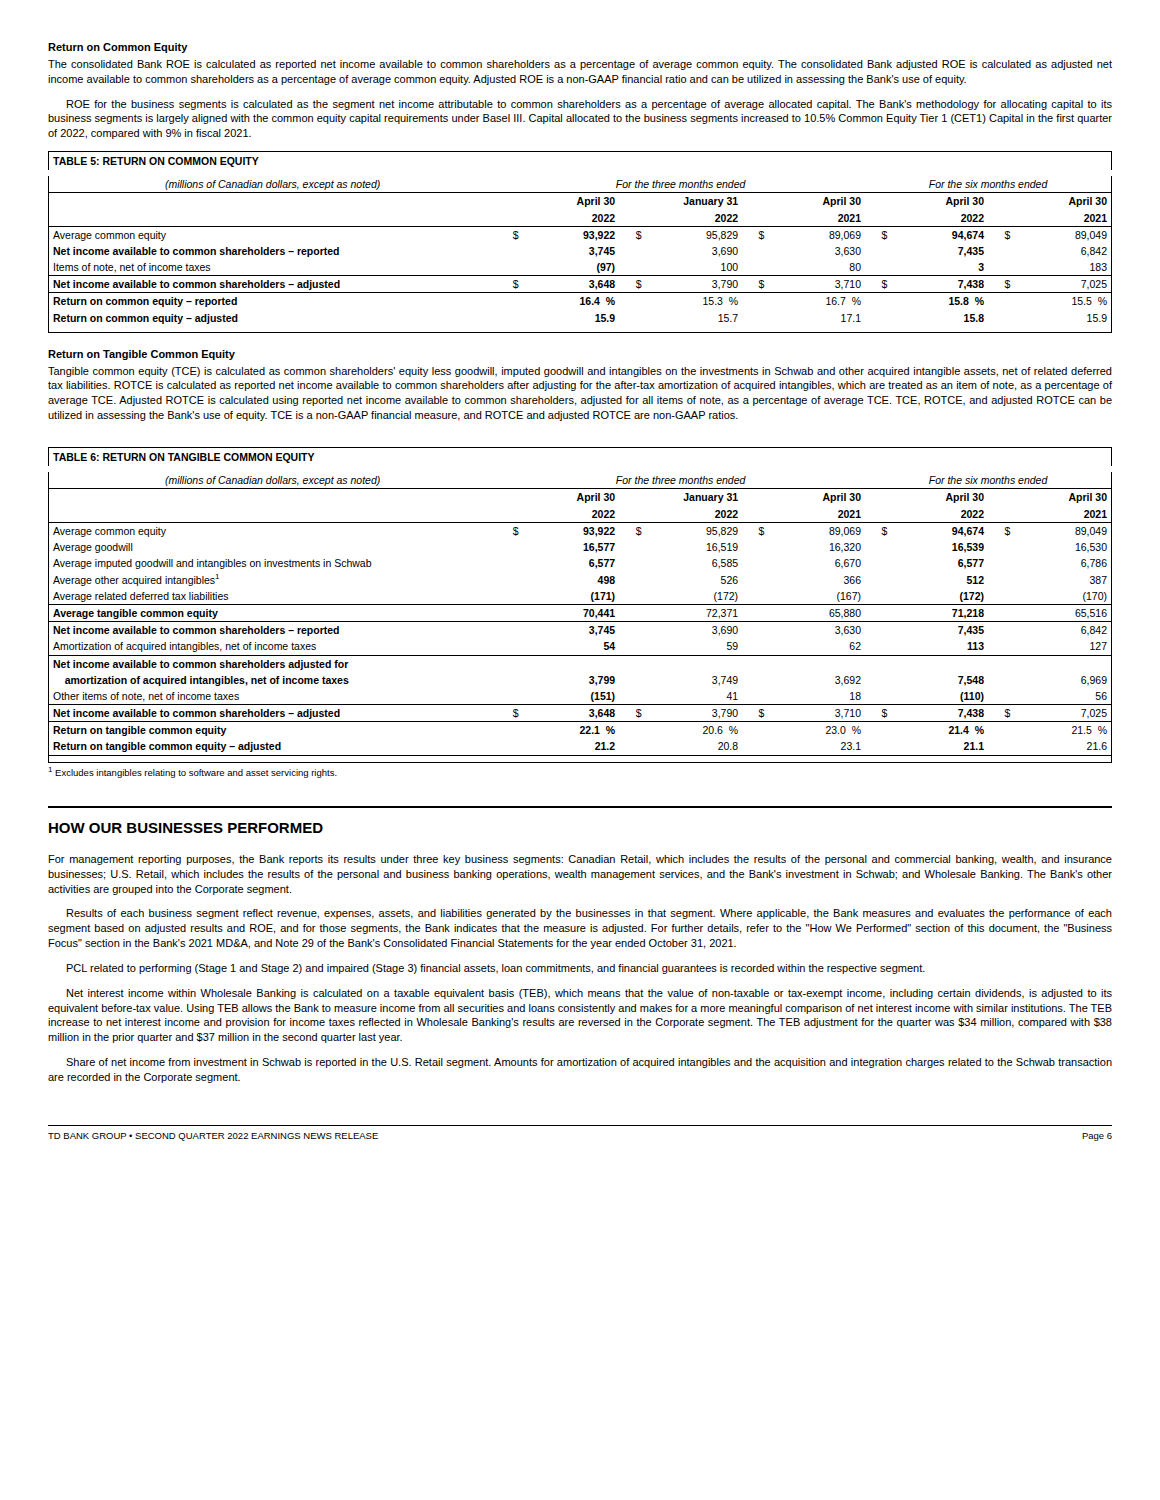Return on Common Equity
The consolidated Bank ROE is calculated as reported net income available to common shareholders as a percentage of average common equity. The consolidated Bank adjusted ROE is calculated as adjusted net income available to common shareholders as a percentage of average common equity. Adjusted ROE is a non-GAAP financial ratio and can be utilized in assessing the Bank's use of equity.
ROE for the business segments is calculated as the segment net income attributable to common shareholders as a percentage of average allocated capital. The Bank's methodology for allocating capital to its business segments is largely aligned with the common equity capital requirements under Basel III. Capital allocated to the business segments increased to 10.5% Common Equity Tier 1 (CET1) Capital in the first quarter of 2022, compared with 9% in fiscal 2021.
TABLE 5: RETURN ON COMMON EQUITY
| (millions of Canadian dollars, except as noted) | For the three months ended | For the six months ended |
| --- | --- | --- |
| | April 30 | January 31 | April 30 | April 30 | April 30 |
| | 2022 | 2022 | 2021 | 2022 | 2021 |
| Average common equity | $ | 93,922 | $ | 95,829 | $ | 89,069 | $ | 94,674 | $ | 89,049 |
| Net income available to common shareholders – reported | | 3,745 | | 3,690 | | 3,630 | | 7,435 | | 6,842 |
| Items of note, net of income taxes | | (97) | | 100 | | 80 | | 3 | | 183 |
| Net income available to common shareholders – adjusted | $ | 3,648 | $ | 3,790 | $ | 3,710 | $ | 7,438 | $ | 7,025 |
| Return on common equity – reported | | 16.4 % | | 15.3 % | | 16.7 % | | 15.8 % | | 15.5 % |
| Return on common equity – adjusted | | 15.9 | | 15.7 | | 17.1 | | 15.8 | | 15.9 |
Return on Tangible Common Equity
Tangible common equity (TCE) is calculated as common shareholders' equity less goodwill, imputed goodwill and intangibles on the investments in Schwab and other acquired intangible assets, net of related deferred tax liabilities. ROTCE is calculated as reported net income available to common shareholders after adjusting for the after-tax amortization of acquired intangibles, which are treated as an item of note, as a percentage of average TCE. Adjusted ROTCE is calculated using reported net income available to common shareholders, adjusted for all items of note, as a percentage of average TCE. TCE, ROTCE, and adjusted ROTCE can be utilized in assessing the Bank's use of equity. TCE is a non-GAAP financial measure, and ROTCE and adjusted ROTCE are non-GAAP ratios.
TABLE 6: RETURN ON TANGIBLE COMMON EQUITY
| (millions of Canadian dollars, except as noted) | For the three months ended | For the six months ended |
| --- | --- | --- |
| | April 30 | January 31 | April 30 | April 30 | April 30 |
| | 2022 | 2022 | 2021 | 2022 | 2021 |
| Average common equity | $ | 93,922 | $ | 95,829 | $ | 89,069 | $ | 94,674 | $ | 89,049 |
| Average goodwill | | 16,577 | | 16,519 | | 16,320 | | 16,539 | | 16,530 |
| Average imputed goodwill and intangibles on investments in Schwab | | 6,577 | | 6,585 | | 6,670 | | 6,577 | | 6,786 |
| Average other acquired intangibles 1 | | 498 | | 526 | | 366 | | 512 | | 387 |
| Average related deferred tax liabilities | | (171) | | (172) | | (167) | | (172) | | (170) |
| Average tangible common equity | | 70,441 | | 72,371 | | 65,880 | | 71,218 | | 65,516 |
| Net income available to common shareholders – reported | | 3,745 | | 3,690 | | 3,630 | | 7,435 | | 6,842 |
| Amortization of acquired intangibles, net of income taxes | | 54 | | 59 | | 62 | | 113 | | 127 |
| Net income available to common shareholders adjusted for | | | | | | | | | | |
| amortization of acquired intangibles, net of income taxes | | 3,799 | | 3,749 | | 3,692 | | 7,548 | | 6,969 |
| Other items of note, net of income taxes | | (151) | | 41 | | 18 | | (110) | | 56 |
| Net income available to common shareholders – adjusted | $ | 3,648 | $ | 3,790 | $ | 3,710 | $ | 7,438 | $ | 7,025 |
| Return on tangible common equity | | 22.1 % | | 20.6 % | | 23.0 % | | 21.4 % | | 21.5 % |
| Return on tangible common equity – adjusted | | 21.2 | | 20.8 | | 23.1 | | 21.1 | | 21.6 |
1 Excludes intangibles relating to software and asset servicing rights.
HOW OUR BUSINESSES PERFORMED
For management reporting purposes, the Bank reports its results under three key business segments: Canadian Retail, which includes the results of the personal and commercial banking, wealth, and insurance businesses; U.S. Retail, which includes the results of the personal and business banking operations, wealth management services, and the Bank's investment in Schwab; and Wholesale Banking. The Bank's other activities are grouped into the Corporate segment.
Results of each business segment reflect revenue, expenses, assets, and liabilities generated by the businesses in that segment. Where applicable, the Bank measures and evaluates the performance of each segment based on adjusted results and ROE, and for those segments, the Bank indicates that the measure is adjusted. For further details, refer to the "How We Performed" section of this document, the "Business Focus" section in the Bank's 2021 MD&A, and Note 29 of the Bank's Consolidated Financial Statements for the year ended October 31, 2021.
PCL related to performing (Stage 1 and Stage 2) and impaired (Stage 3) financial assets, loan commitments, and financial guarantees is recorded within the respective segment.
Net interest income within Wholesale Banking is calculated on a taxable equivalent basis (TEB), which means that the value of non-taxable or tax-exempt income, including certain dividends, is adjusted to its equivalent before-tax value. Using TEB allows the Bank to measure income from all securities and loans consistently and makes for a more meaningful comparison of net interest income with similar institutions. The TEB increase to net interest income and provision for income taxes reflected in Wholesale Banking's results are reversed in the Corporate segment. The TEB adjustment for the quarter was $34 million, compared with $38 million in the prior quarter and $37 million in the second quarter last year.
Share of net income from investment in Schwab is reported in the U.S. Retail segment. Amounts for amortization of acquired intangibles and the acquisition and integration charges related to the Schwab transaction are recorded in the Corporate segment.
TD BANK GROUP • SECOND QUARTER 2022 EARNINGS NEWS RELEASE Page 6